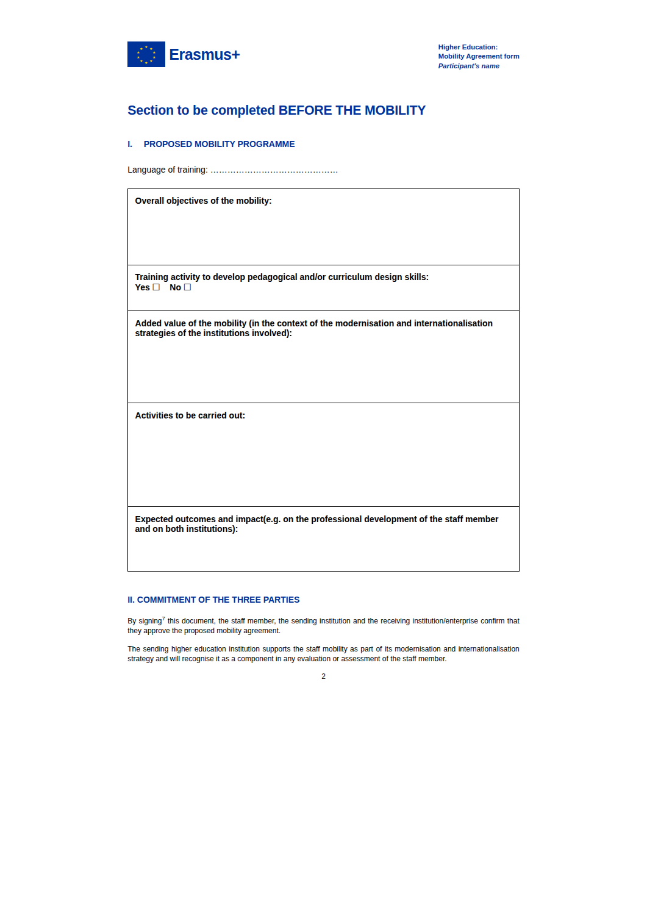★ ★ ★ ★ ★ ★ ★ ★ ★ ★ Erasmus+
Higher Education:
Mobility Agreement form
Participant's name
Section to be completed BEFORE THE MOBILITY
I. PROPOSED MOBILITY PROGRAMME
Language of training: ………………………………………
| Overall objectives of the mobility: |
| Training activity to develop pedagogical and/or curriculum design skills: Yes ☐ No ☐ |
| Added value of the mobility (in the context of the modernisation and internationalisation strategies of the institutions involved): |
| Activities to be carried out: |
| Expected outcomes and impact(e.g. on the professional development of the staff member and on both institutions): |
II. COMMITMENT OF THE THREE PARTIES
By signing7 this document, the staff member, the sending institution and the receiving institution/enterprise confirm that they approve the proposed mobility agreement.
The sending higher education institution supports the staff mobility as part of its modernisation and internationalisation strategy and will recognise it as a component in any evaluation or assessment of the staff member.
2